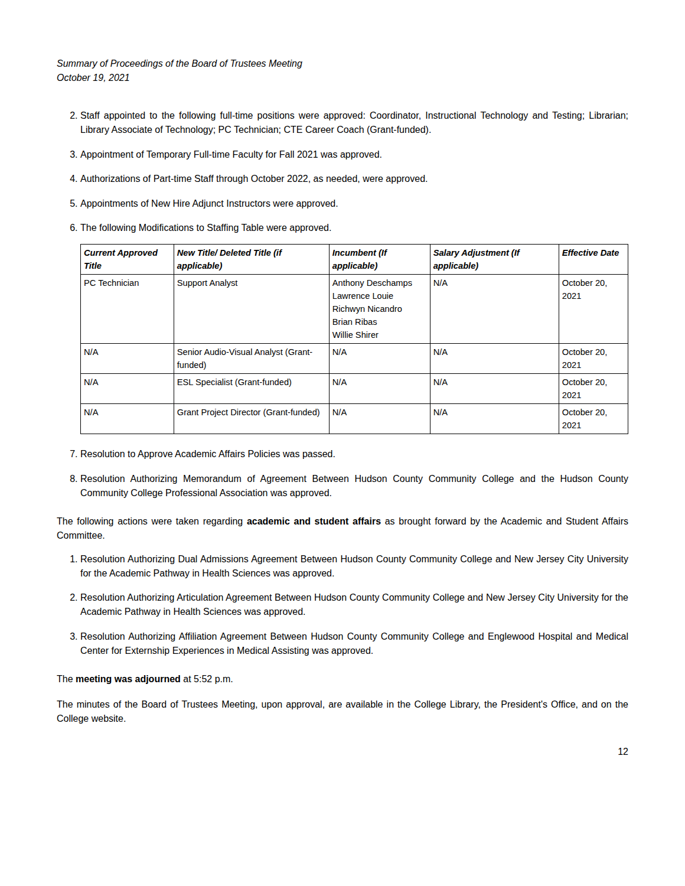Summary of Proceedings of the Board of Trustees Meeting
October 19, 2021
Staff appointed to the following full-time positions were approved: Coordinator, Instructional Technology and Testing; Librarian; Library Associate of Technology; PC Technician; CTE Career Coach (Grant-funded).
Appointment of Temporary Full-time Faculty for Fall 2021 was approved.
Authorizations of Part-time Staff through October 2022, as needed, were approved.
Appointments of New Hire Adjunct Instructors were approved.
The following Modifications to Staffing Table were approved.
| Current Approved Title | New Title/ Deleted Title (if applicable) | Incumbent (If applicable) | Salary Adjustment (If applicable) | Effective Date |
| --- | --- | --- | --- | --- |
| PC Technician | Support Analyst | Anthony Deschamps Lawrence Louie Richwyn Nicandro Brian Ribas Willie Shirer | N/A | October 20, 2021 |
| N/A | Senior Audio-Visual Analyst (Grant-funded) | N/A | N/A | October 20, 2021 |
| N/A | ESL Specialist (Grant-funded) | N/A | N/A | October 20, 2021 |
| N/A | Grant Project Director (Grant-funded) | N/A | N/A | October 20, 2021 |
Resolution to Approve Academic Affairs Policies was passed.
Resolution Authorizing Memorandum of Agreement Between Hudson County Community College and the Hudson County Community College Professional Association was approved.
The following actions were taken regarding academic and student affairs as brought forward by the Academic and Student Affairs Committee.
Resolution Authorizing Dual Admissions Agreement Between Hudson County Community College and New Jersey City University for the Academic Pathway in Health Sciences was approved.
Resolution Authorizing Articulation Agreement Between Hudson County Community College and New Jersey City University for the Academic Pathway in Health Sciences was approved.
Resolution Authorizing Affiliation Agreement Between Hudson County Community College and Englewood Hospital and Medical Center for Externship Experiences in Medical Assisting was approved.
The meeting was adjourned at 5:52 p.m.
The minutes of the Board of Trustees Meeting, upon approval, are available in the College Library, the President's Office, and on the College website.
12